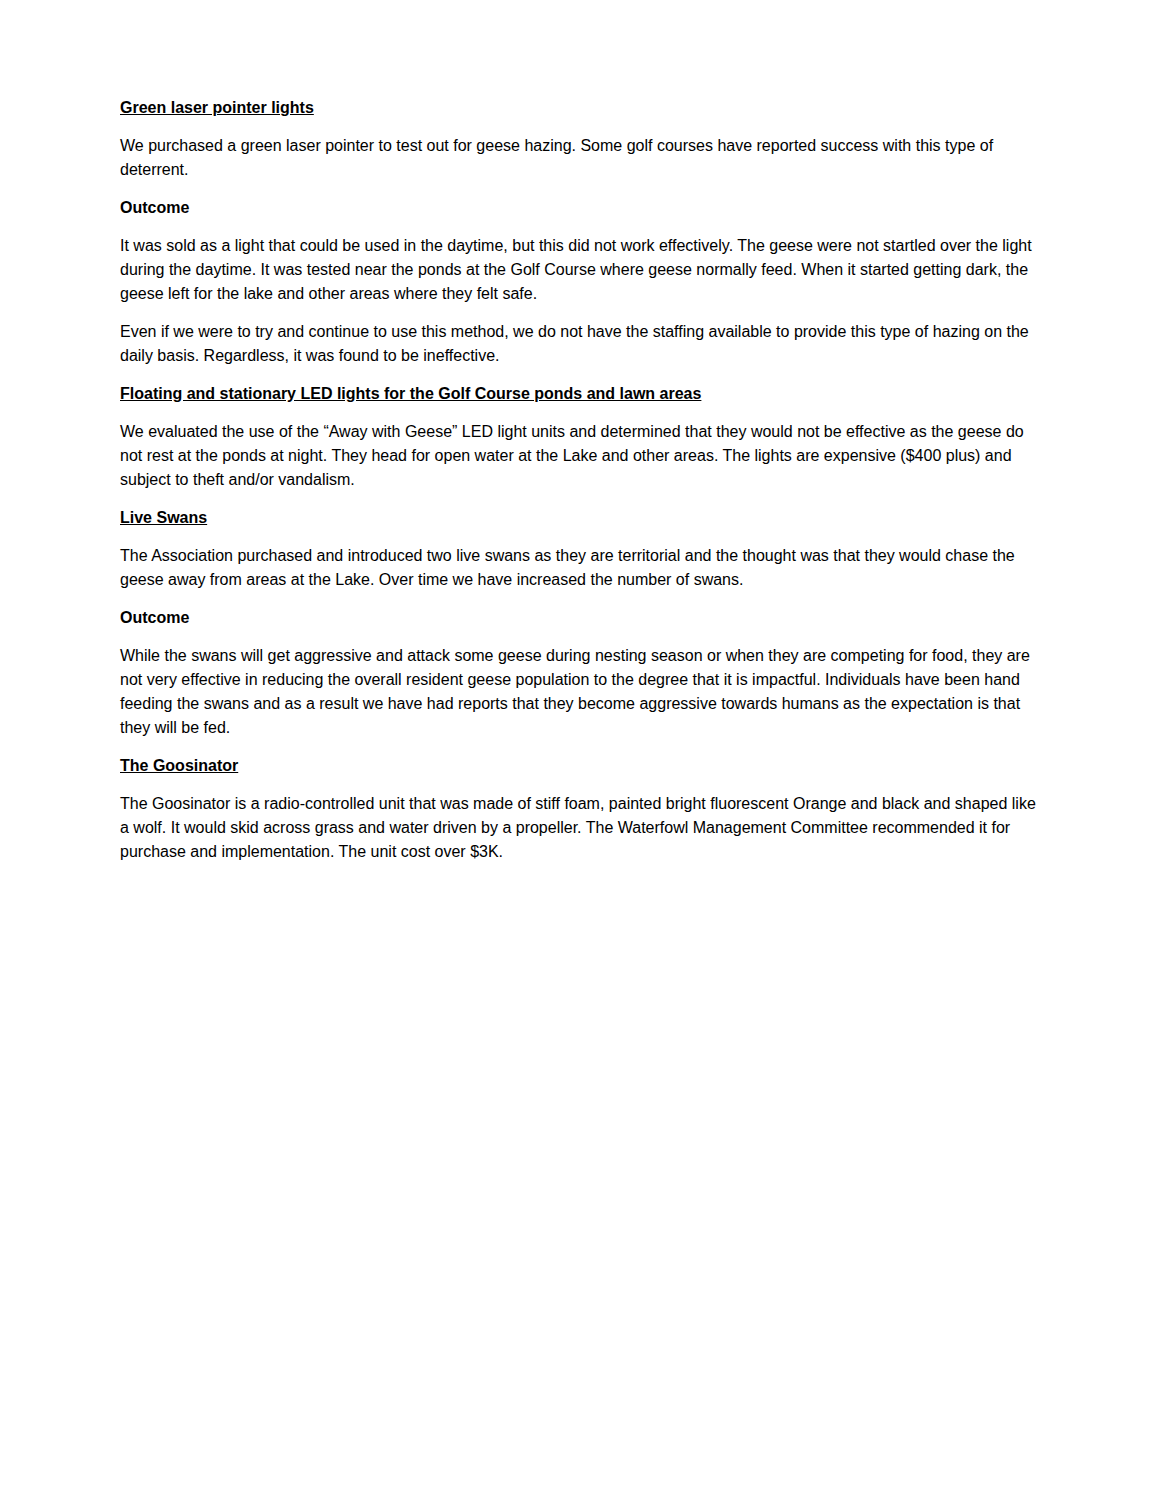Green laser pointer lights
We purchased a green laser pointer to test out for geese hazing. Some golf courses have reported success with this type of deterrent.
Outcome
It was sold as a light that could be used in the daytime, but this did not work effectively. The geese were not startled over the light during the daytime. It was tested near the ponds at the Golf Course where geese normally feed. When it started getting dark, the geese left for the lake and other areas where they felt safe.
Even if we were to try and continue to use this method, we do not have the staffing available to provide this type of hazing on the daily basis. Regardless, it was found to be ineffective.
Floating and stationary LED lights for the Golf Course ponds and lawn areas
We evaluated the use of the “Away with Geese” LED light units and determined that they would not be effective as the geese do not rest at the ponds at night. They head for open water at the Lake and other areas. The lights are expensive ($400 plus) and subject to theft and/or vandalism.
Live Swans
The Association purchased and introduced two live swans as they are territorial and the thought was that they would chase the geese away from areas at the Lake. Over time we have increased the number of swans.
Outcome
While the swans will get aggressive and attack some geese during nesting season or when they are competing for food, they are not very effective in reducing the overall resident geese population to the degree that it is impactful. Individuals have been hand feeding the swans and as a result we have had reports that they become aggressive towards humans as the expectation is that they will be fed.
The Goosinator
The Goosinator is a radio-controlled unit that was made of stiff foam, painted bright fluorescent Orange and black and shaped like a wolf. It would skid across grass and water driven by a propeller. The Waterfowl Management Committee recommended it for purchase and implementation. The unit cost over $3K.